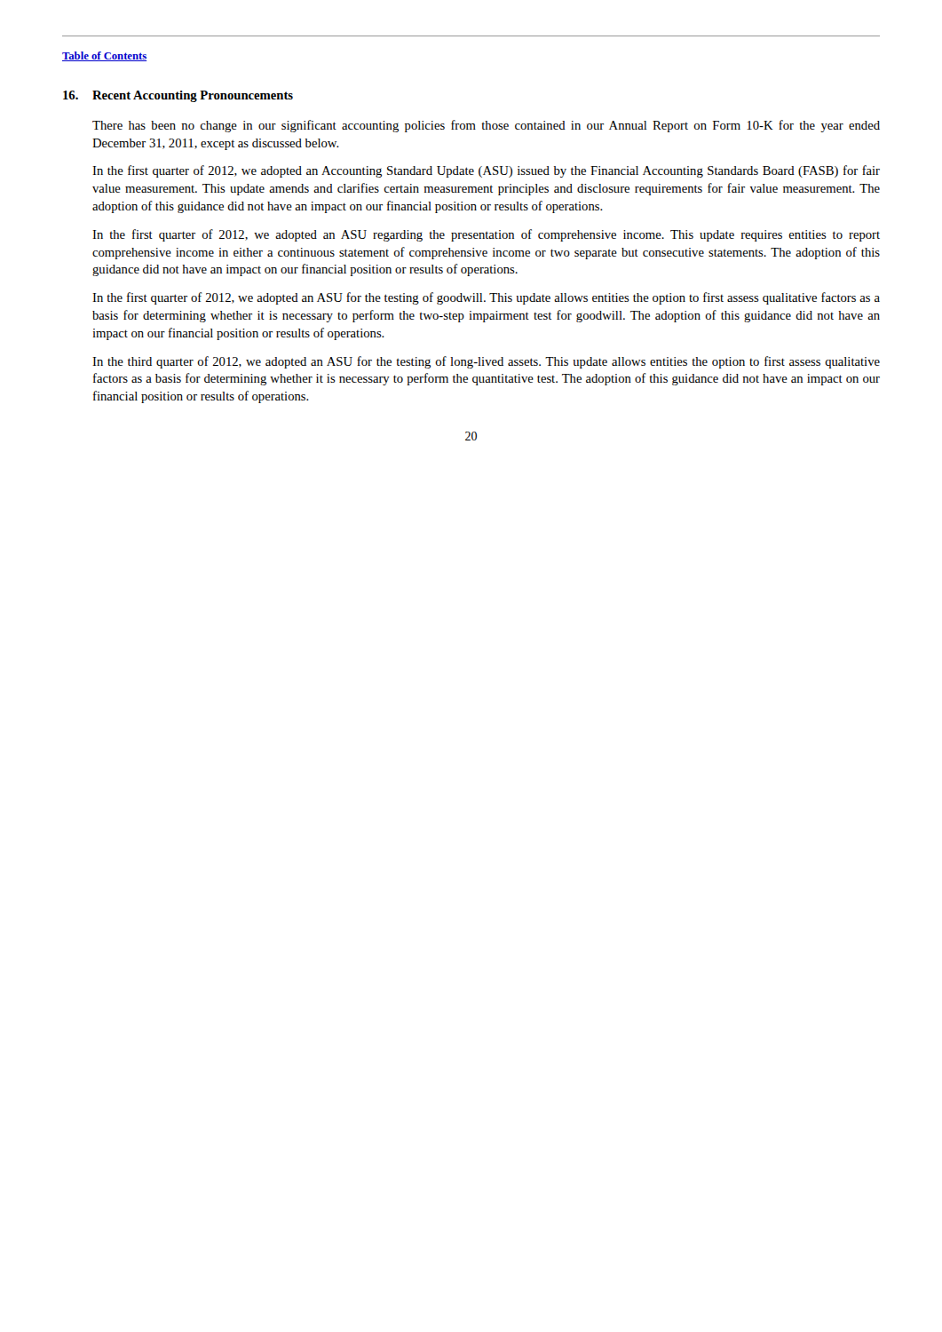Table of Contents
16. Recent Accounting Pronouncements
There has been no change in our significant accounting policies from those contained in our Annual Report on Form 10-K for the year ended December 31, 2011, except as discussed below.
In the first quarter of 2012, we adopted an Accounting Standard Update (ASU) issued by the Financial Accounting Standards Board (FASB) for fair value measurement. This update amends and clarifies certain measurement principles and disclosure requirements for fair value measurement. The adoption of this guidance did not have an impact on our financial position or results of operations.
In the first quarter of 2012, we adopted an ASU regarding the presentation of comprehensive income. This update requires entities to report comprehensive income in either a continuous statement of comprehensive income or two separate but consecutive statements. The adoption of this guidance did not have an impact on our financial position or results of operations.
In the first quarter of 2012, we adopted an ASU for the testing of goodwill. This update allows entities the option to first assess qualitative factors as a basis for determining whether it is necessary to perform the two-step impairment test for goodwill. The adoption of this guidance did not have an impact on our financial position or results of operations.
In the third quarter of 2012, we adopted an ASU for the testing of long-lived assets. This update allows entities the option to first assess qualitative factors as a basis for determining whether it is necessary to perform the quantitative test. The adoption of this guidance did not have an impact on our financial position or results of operations.
20